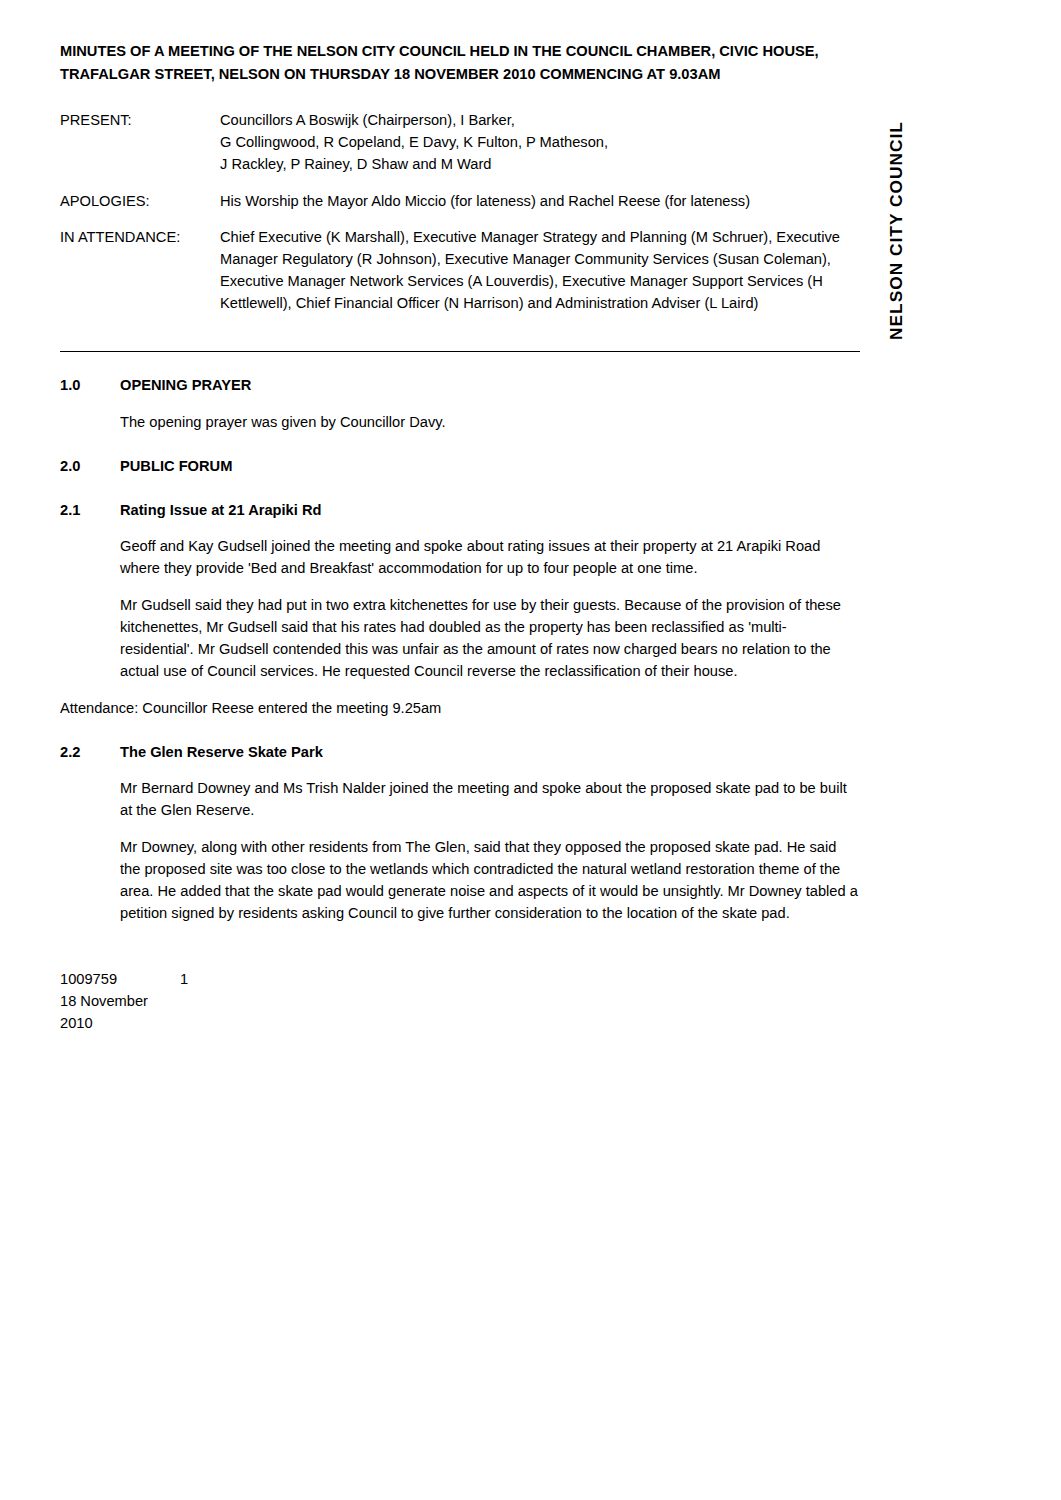NELSON CITY COUNCIL
MINUTES OF A MEETING OF THE NELSON CITY COUNCIL HELD IN THE COUNCIL CHAMBER, CIVIC HOUSE, TRAFALGAR STREET, NELSON ON THURSDAY 18 NOVEMBER 2010 COMMENCING AT 9.03AM
| PRESENT: | Councillors A Boswijk (Chairperson), I Barker, G Collingwood, R Copeland, E Davy, K Fulton, P Matheson, J Rackley, P Rainey, D Shaw and M Ward |
| APOLOGIES: | His Worship the Mayor Aldo Miccio (for lateness) and Rachel Reese (for lateness) |
| IN ATTENDANCE: | Chief Executive (K Marshall), Executive Manager Strategy and Planning (M Schruer), Executive Manager Regulatory (R Johnson), Executive Manager Community Services (Susan Coleman), Executive Manager Network Services (A Louverdis), Executive Manager Support Services (H Kettlewell), Chief Financial Officer (N Harrison) and Administration Adviser (L Laird) |
1.0 OPENING PRAYER
The opening prayer was given by Councillor Davy.
2.0 PUBLIC FORUM
2.1 Rating Issue at 21 Arapiki Rd
Geoff and Kay Gudsell joined the meeting and spoke about rating issues at their property at 21 Arapiki Road where they provide 'Bed and Breakfast' accommodation for up to four people at one time.
Mr Gudsell said they had put in two extra kitchenettes for use by their guests. Because of the provision of these kitchenettes, Mr Gudsell said that his rates had doubled as the property has been reclassified as 'multi-residential'. Mr Gudsell contended this was unfair as the amount of rates now charged bears no relation to the actual use of Council services. He requested Council reverse the reclassification of their house.
Attendance: Councillor Reese entered the meeting 9.25am
2.2 The Glen Reserve Skate Park
Mr Bernard Downey and Ms Trish Nalder joined the meeting and spoke about the proposed skate pad to be built at the Glen Reserve.
Mr Downey, along with other residents from The Glen, said that they opposed the proposed skate pad. He said the proposed site was too close to the wetlands which contradicted the natural wetland restoration theme of the area. He added that the skate pad would generate noise and aspects of it would be unsightly. Mr Downey tabled a petition signed by residents asking Council to give further consideration to the location of the skate pad.
1009759
18 November 2010
1